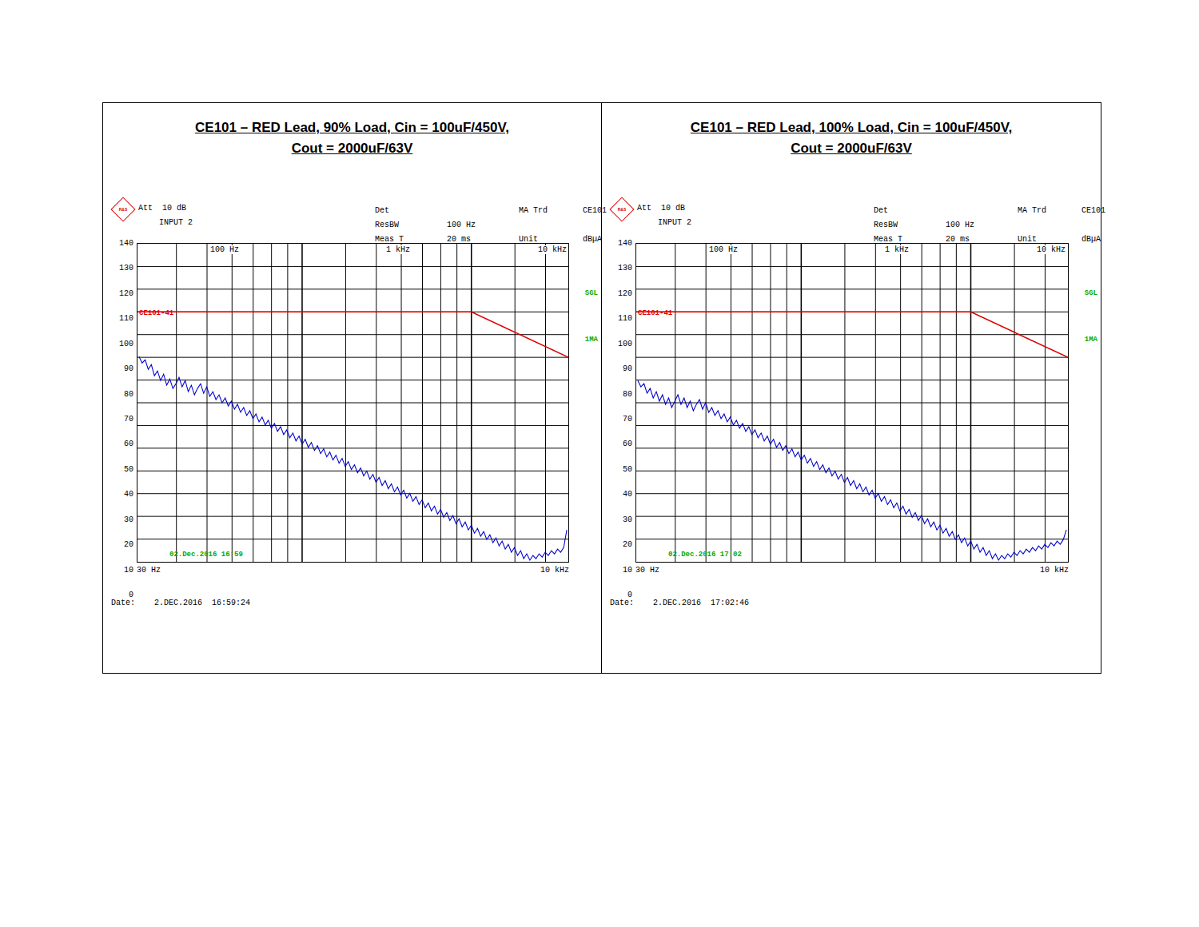CE101 – RED Lead, 90% Load, Cin = 100uF/450V,
Cout = 2000uF/63V
Att 10 dB
INPUT 2
Det
ResBW
Meas T
100 Hz
20 ms
MA Trd
Unit
CE101
dBµA
140 130 120 110 100 90 80 70 60 50 40 30 20 10 0
100 Hz
1 kHz
10 kHz
CE101-41
02.Dec.2016 16:59
SGL
1MA
30 Hz 10 kHz
Date: 2.DEC.2016 16:59:24
CE101 – RED Lead, 100% Load, Cin = 100uF/450V,
Cout = 2000uF/63V
Att 10 dB
INPUT 2
Det
ResBW
Meas T
100 Hz
20 ms
MA Trd
Unit
CE101
dBµA
140 130 120 110 100 90 80 70 60 50 40 30 20 10 0
100 Hz
1 kHz
10 kHz
CE101-41
02.Dec.2016 17:02
SGL
1MA
30 Hz 10 kHz
Date: 2.DEC.2016 17:02:46